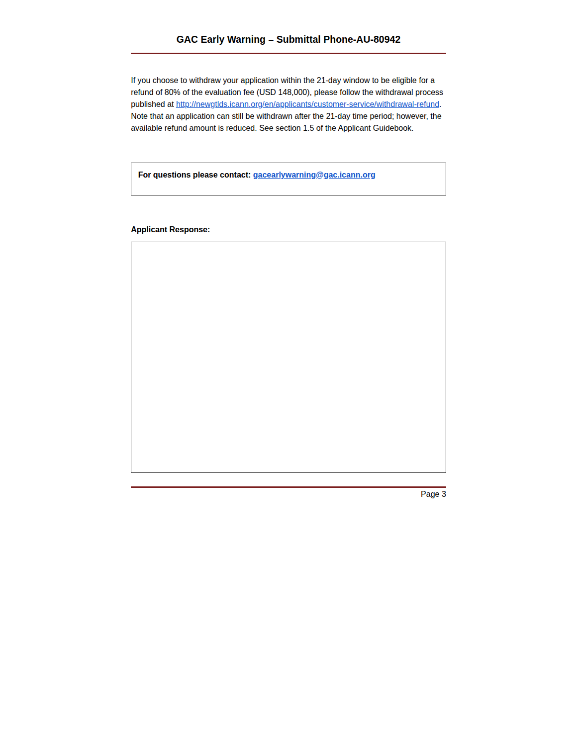GAC Early Warning – Submittal Phone-AU-80942
If you choose to withdraw your application within the 21-day window to be eligible for a refund of 80% of the evaluation fee (USD 148,000), please follow the withdrawal process published at http://newgtlds.icann.org/en/applicants/customer-service/withdrawal-refund. Note that an application can still be withdrawn after the 21-day time period; however, the available refund amount is reduced. See section 1.5 of the Applicant Guidebook.
For questions please contact: gacearlywarning@gac.icann.org
Applicant Response:
Page 3